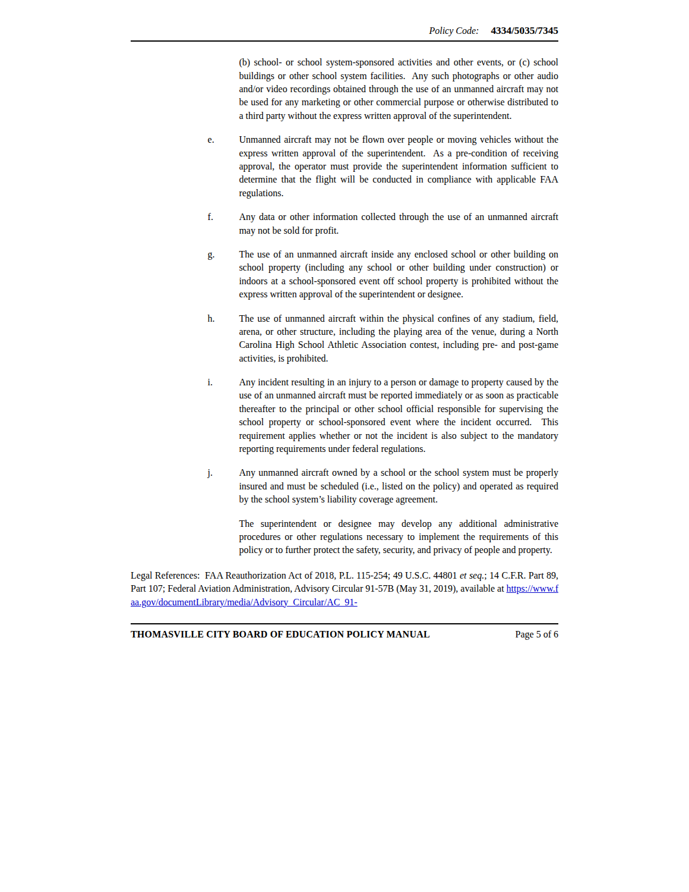Policy Code: 4334/5035/7345
(b) school- or school system-sponsored activities and other events, or (c) school buildings or other school system facilities. Any such photographs or other audio and/or video recordings obtained through the use of an unmanned aircraft may not be used for any marketing or other commercial purpose or otherwise distributed to a third party without the express written approval of the superintendent.
e. Unmanned aircraft may not be flown over people or moving vehicles without the express written approval of the superintendent. As a pre-condition of receiving approval, the operator must provide the superintendent information sufficient to determine that the flight will be conducted in compliance with applicable FAA regulations.
f. Any data or other information collected through the use of an unmanned aircraft may not be sold for profit.
g. The use of an unmanned aircraft inside any enclosed school or other building on school property (including any school or other building under construction) or indoors at a school-sponsored event off school property is prohibited without the express written approval of the superintendent or designee.
h. The use of unmanned aircraft within the physical confines of any stadium, field, arena, or other structure, including the playing area of the venue, during a North Carolina High School Athletic Association contest, including pre- and post-game activities, is prohibited.
i. Any incident resulting in an injury to a person or damage to property caused by the use of an unmanned aircraft must be reported immediately or as soon as practicable thereafter to the principal or other school official responsible for supervising the school property or school-sponsored event where the incident occurred. This requirement applies whether or not the incident is also subject to the mandatory reporting requirements under federal regulations.
j. Any unmanned aircraft owned by a school or the school system must be properly insured and must be scheduled (i.e., listed on the policy) and operated as required by the school system’s liability coverage agreement.
The superintendent or designee may develop any additional administrative procedures or other regulations necessary to implement the requirements of this policy or to further protect the safety, security, and privacy of people and property.
Legal References: FAA Reauthorization Act of 2018, P.L. 115-254; 49 U.S.C. 44801 et seq.; 14 C.F.R. Part 89, Part 107; Federal Aviation Administration, Advisory Circular 91-57B (May 31, 2019), available at https://www.faa.gov/documentLibrary/media/Advisory_Circular/AC_91-
Thomasville City Board of Education Policy Manual Page 5 of 6